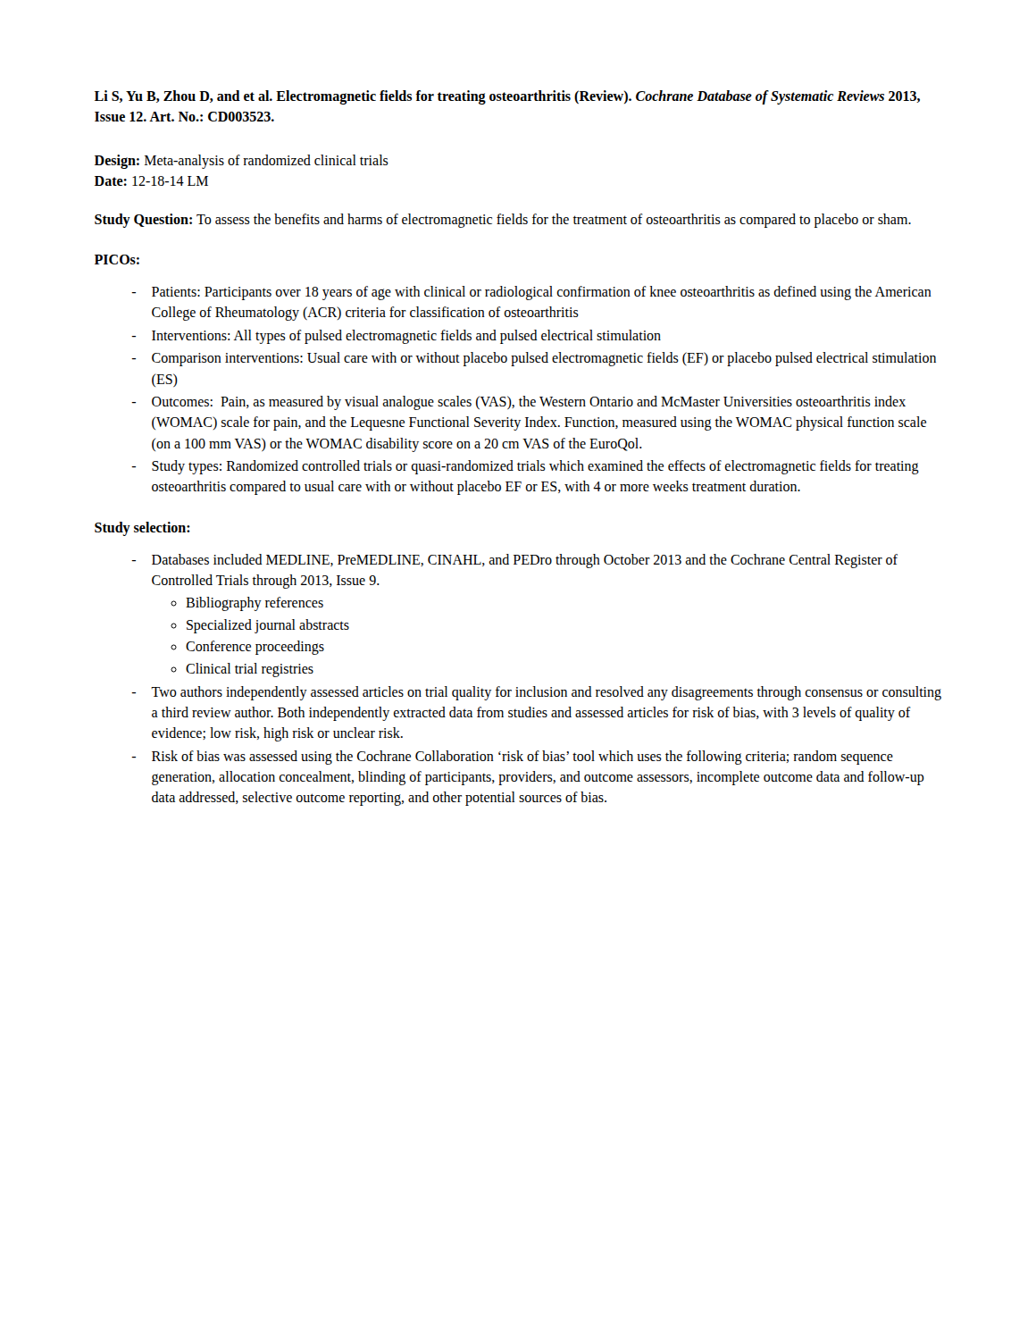Li S, Yu B, Zhou D, and et al. Electromagnetic fields for treating osteoarthritis (Review). Cochrane Database of Systematic Reviews 2013, Issue 12. Art. No.: CD003523.
Design: Meta-analysis of randomized clinical trials
Date: 12-18-14 LM
Study Question: To assess the benefits and harms of electromagnetic fields for the treatment of osteoarthritis as compared to placebo or sham.
PICOs:
Patients: Participants over 18 years of age with clinical or radiological confirmation of knee osteoarthritis as defined using the American College of Rheumatology (ACR) criteria for classification of osteoarthritis
Interventions: All types of pulsed electromagnetic fields and pulsed electrical stimulation
Comparison interventions: Usual care with or without placebo pulsed electromagnetic fields (EF) or placebo pulsed electrical stimulation (ES)
Outcomes: Pain, as measured by visual analogue scales (VAS), the Western Ontario and McMaster Universities osteoarthritis index (WOMAC) scale for pain, and the Lequesne Functional Severity Index. Function, measured using the WOMAC physical function scale (on a 100 mm VAS) or the WOMAC disability score on a 20 cm VAS of the EuroQol.
Study types: Randomized controlled trials or quasi-randomized trials which examined the effects of electromagnetic fields for treating osteoarthritis compared to usual care with or without placebo EF or ES, with 4 or more weeks treatment duration.
Study selection:
Databases included MEDLINE, PreMEDLINE, CINAHL, and PEDro through October 2013 and the Cochrane Central Register of Controlled Trials through 2013, Issue 9.
Bibliography references
Specialized journal abstracts
Conference proceedings
Clinical trial registries
Two authors independently assessed articles on trial quality for inclusion and resolved any disagreements through consensus or consulting a third review author. Both independently extracted data from studies and assessed articles for risk of bias, with 3 levels of quality of evidence; low risk, high risk or unclear risk.
Risk of bias was assessed using the Cochrane Collaboration ‘risk of bias’ tool which uses the following criteria; random sequence generation, allocation concealment, blinding of participants, providers, and outcome assessors, incomplete outcome data and follow-up data addressed, selective outcome reporting, and other potential sources of bias.